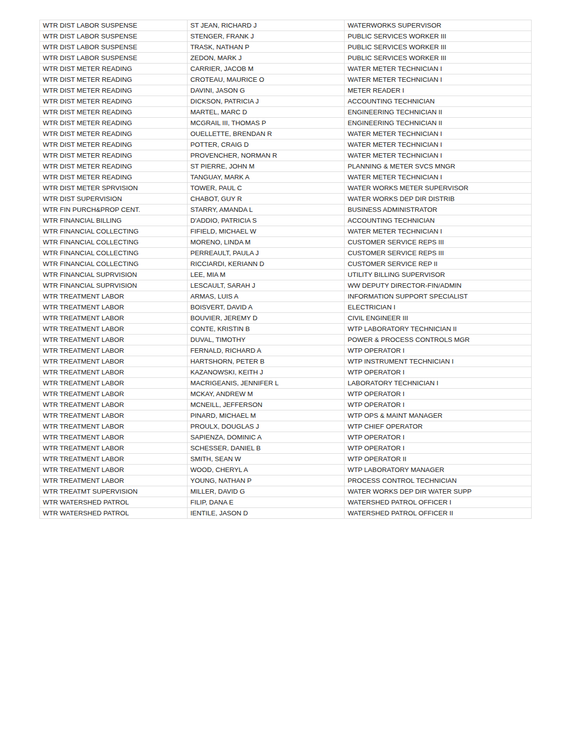| WTR DIST LABOR SUSPENSE | ST JEAN, RICHARD J | WATERWORKS SUPERVISOR |
| WTR DIST LABOR SUSPENSE | STENGER, FRANK J | PUBLIC SERVICES WORKER III |
| WTR DIST LABOR SUSPENSE | TRASK, NATHAN P | PUBLIC SERVICES WORKER III |
| WTR DIST LABOR SUSPENSE | ZEDON, MARK J | PUBLIC SERVICES WORKER III |
| WTR DIST METER READING | CARRIER, JACOB M | WATER METER TECHNICIAN I |
| WTR DIST METER READING | CROTEAU, MAURICE O | WATER METER TECHNICIAN I |
| WTR DIST METER READING | DAVINI, JASON G | METER READER I |
| WTR DIST METER READING | DICKSON, PATRICIA J | ACCOUNTING TECHNICIAN |
| WTR DIST METER READING | MARTEL, MARC D | ENGINEERING TECHNICIAN II |
| WTR DIST METER READING | MCGRAIL III, THOMAS P | ENGINEERING TECHNICIAN II |
| WTR DIST METER READING | OUELLETTE, BRENDAN R | WATER METER TECHNICIAN I |
| WTR DIST METER READING | POTTER, CRAIG D | WATER METER TECHNICIAN I |
| WTR DIST METER READING | PROVENCHER, NORMAN R | WATER METER TECHNICIAN I |
| WTR DIST METER READING | ST PIERRE, JOHN M | PLANNING & METER SVCS MNGR |
| WTR DIST METER READING | TANGUAY, MARK A | WATER METER TECHNICIAN I |
| WTR DIST METER SPRVISION | TOWER, PAUL C | WATER WORKS METER SUPERVISOR |
| WTR DIST SUPERVISION | CHABOT, GUY R | WATER WORKS DEP DIR DISTRIB |
| WTR FIN PURCH&PROP CENT. | STARRY, AMANDA L | BUSINESS ADMINISTRATOR |
| WTR FINANCIAL BILLING | D'ADDIO, PATRICIA S | ACCOUNTING TECHNICIAN |
| WTR FINANCIAL COLLECTING | FIFIELD, MICHAEL W | WATER METER TECHNICIAN I |
| WTR FINANCIAL COLLECTING | MORENO, LINDA M | CUSTOMER SERVICE REPS III |
| WTR FINANCIAL COLLECTING | PERREAULT, PAULA J | CUSTOMER SERVICE REPS III |
| WTR FINANCIAL COLLECTING | RICCIARDI, KERIANN D | CUSTOMER SERVICE REP II |
| WTR FINANCIAL SUPRVISION | LEE, MIA M | UTILITY BILLING SUPERVISOR |
| WTR FINANCIAL SUPRVISION | LESCAULT, SARAH J | WW DEPUTY DIRECTOR-FIN/ADMIN |
| WTR TREATMENT LABOR | ARMAS, LUIS A | INFORMATION SUPPORT SPECIALIST |
| WTR TREATMENT LABOR | BOISVERT, DAVID A | ELECTRICIAN I |
| WTR TREATMENT LABOR | BOUVIER, JEREMY D | CIVIL ENGINEER III |
| WTR TREATMENT LABOR | CONTE, KRISTIN B | WTP LABORATORY TECHNICIAN II |
| WTR TREATMENT LABOR | DUVAL, TIMOTHY | POWER & PROCESS CONTROLS MGR |
| WTR TREATMENT LABOR | FERNALD, RICHARD A | WTP OPERATOR I |
| WTR TREATMENT LABOR | HARTSHORN, PETER B | WTP INSTRUMENT TECHNICIAN I |
| WTR TREATMENT LABOR | KAZANOWSKI, KEITH J | WTP OPERATOR I |
| WTR TREATMENT LABOR | MACRIGEANIS, JENNIFER L | LABORATORY TECHNICIAN I |
| WTR TREATMENT LABOR | MCKAY, ANDREW M | WTP OPERATOR I |
| WTR TREATMENT LABOR | MCNEILL, JEFFERSON | WTP OPERATOR I |
| WTR TREATMENT LABOR | PINARD, MICHAEL M | WTP OPS & MAINT MANAGER |
| WTR TREATMENT LABOR | PROULX, DOUGLAS J | WTP CHIEF OPERATOR |
| WTR TREATMENT LABOR | SAPIENZA, DOMINIC A | WTP OPERATOR I |
| WTR TREATMENT LABOR | SCHESSER, DANIEL B | WTP OPERATOR I |
| WTR TREATMENT LABOR | SMITH, SEAN W | WTP OPERATOR II |
| WTR TREATMENT LABOR | WOOD, CHERYL A | WTP LABORATORY MANAGER |
| WTR TREATMENT LABOR | YOUNG, NATHAN P | PROCESS CONTROL TECHNICIAN |
| WTR TREATMT SUPERVISION | MILLER, DAVID G | WATER WORKS DEP DIR WATER SUPP |
| WTR WATERSHED PATROL | FILIP, DANA E | WATERSHED PATROL OFFICER I |
| WTR WATERSHED PATROL | IENTILE, JASON D | WATERSHED PATROL OFFICER II |